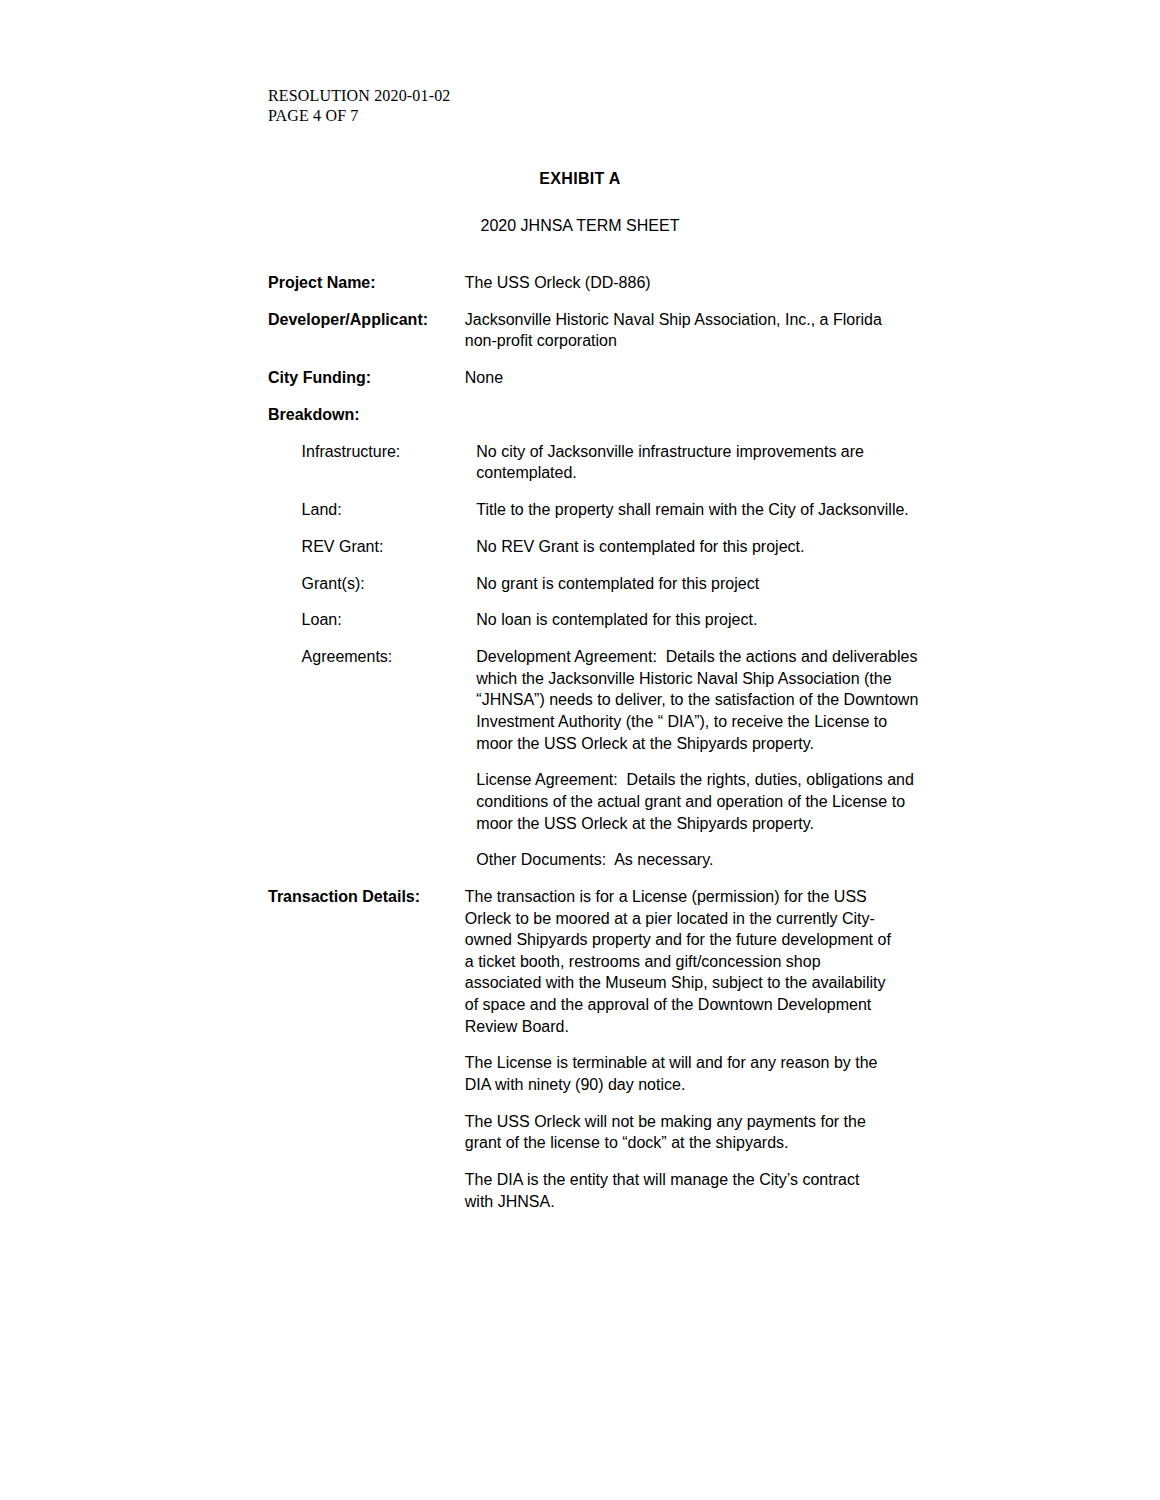RESOLUTION 2020-01-02
PAGE 4 OF 7
EXHIBIT A
2020 JHNSA TERM SHEET
| Project Name: | The USS Orleck (DD-886) |
| Developer/Applicant: | Jacksonville Historic Naval Ship Association, Inc., a Florida non-profit corporation |
| City Funding: | None |
| Breakdown: |
| Infrastructure: | No city of Jacksonville infrastructure improvements are contemplated. |
| Land: | Title to the property shall remain with the City of Jacksonville. |
| REV Grant: | No REV Grant is contemplated for this project. |
| Grant(s): | No grant is contemplated for this project |
| Loan: | No loan is contemplated for this project. |
| Agreements: | Development Agreement: Details the actions and deliverables which the Jacksonville Historic Naval Ship Association (the “JHNSA”) needs to deliver, to the satisfaction of the Downtown Investment Authority (the “ DIA”), to receive the License to moor the USS Orleck at the Shipyards property. License Agreement: Details the rights, duties, obligations and conditions of the actual grant and operation of the License to moor the USS Orleck at the Shipyards property. Other Documents: As necessary. |
| Transaction Details: | The transaction is for a License (permission) for the USS Orleck to be moored at a pier located in the currently City-owned Shipyards property and for the future development of a ticket booth, restrooms and gift/concession shop associated with the Museum Ship, subject to the availability of space and the approval of the Downtown Development Review Board. The License is terminable at will and for any reason by the DIA with ninety (90) day notice. The USS Orleck will not be making any payments for the grant of the license to “dock” at the shipyards. The DIA is the entity that will manage the City’s contract with JHNSA. |